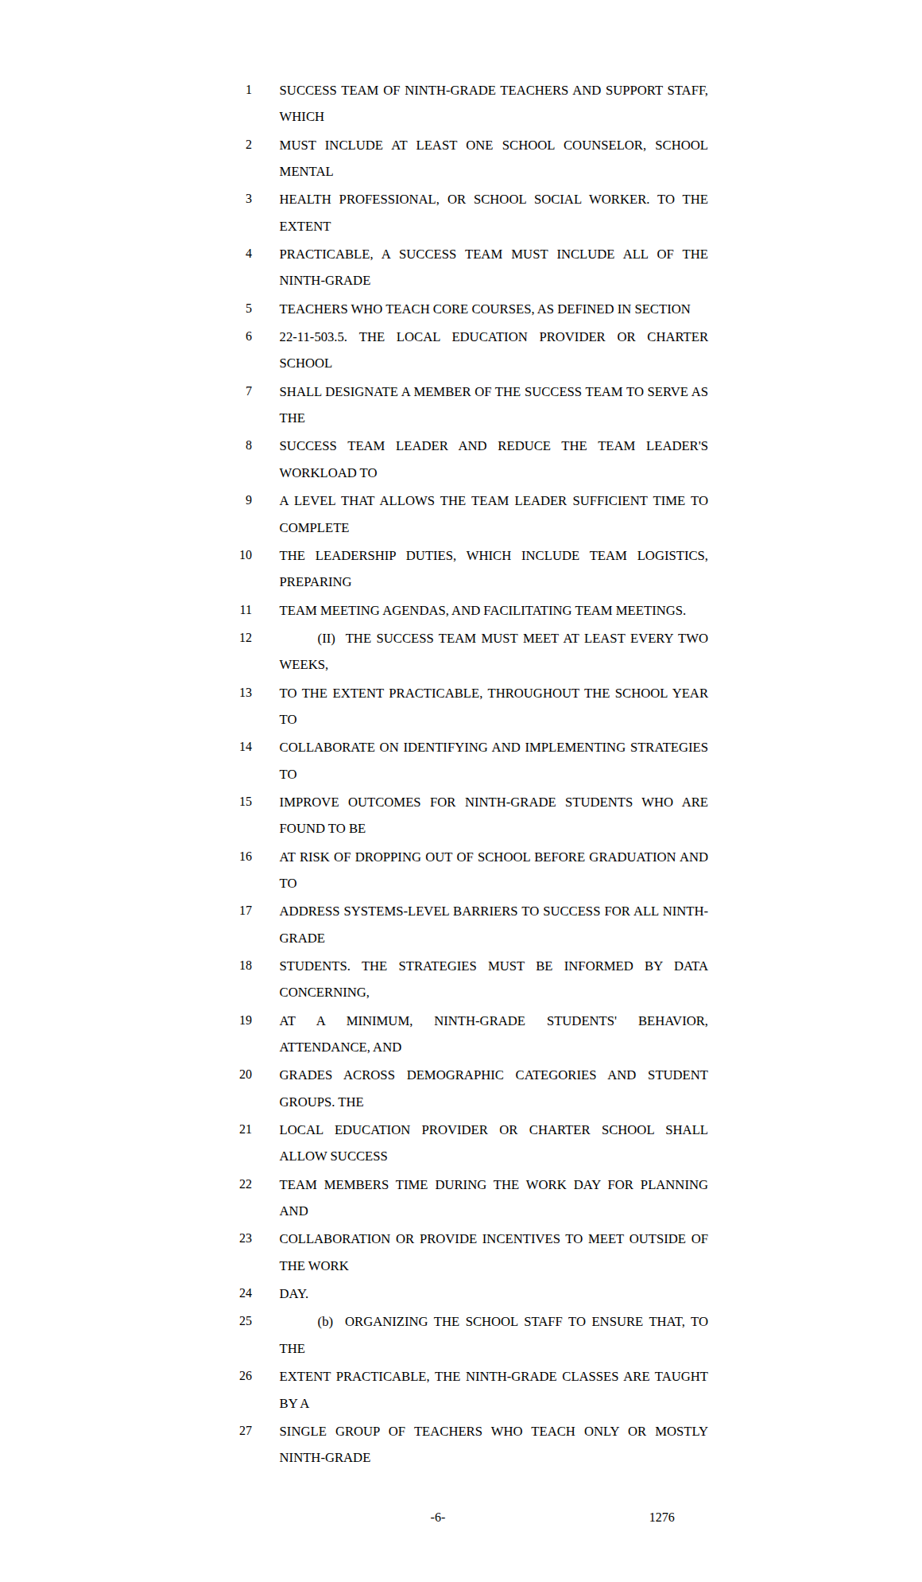| 1 | SUCCESS TEAM OF NINTH-GRADE TEACHERS AND SUPPORT STAFF, WHICH |
| 2 | MUST INCLUDE AT LEAST ONE SCHOOL COUNSELOR, SCHOOL MENTAL |
| 3 | HEALTH PROFESSIONAL, OR SCHOOL SOCIAL WORKER. T O THE EXTENT |
| 4 | PRACTICABLE, A SUCCESS TEAM MUST INCLUDE ALL OF THE NINTH-GRADE |
| 5 | TEACHERS WHO TEACH CORE COURSES, AS DEFINED IN SECTION |
| 6 | 22-11-503.5. THE LOCAL EDUCATION PROVIDER OR CHARTER SCHOOL |
| 7 | SHALL DESIGNATE A MEMBER OF THE SUCCESS TEAM TO SERVE AS THE |
| 8 | SUCCESS TEAM LEADER AND REDUCE THE TEAM LEADER'S WORKLOAD TO |
| 9 | A LEVEL THAT ALLOWS THE TEAM LEADER SUFFICIENT TIME TO COMPLETE |
| 10 | THE LEADERSHIP DUTIES, WHICH INCLUDE TEAM LOGISTICS, PREPARING |
| 11 | TEAM MEETING AGENDAS, AND FACILITATING TEAM MEETINGS. |
| 12 | (II) THE SUCCESS TEAM MUST MEET AT LEAST EVERY TWO WEEKS, |
| 13 | TO THE EXTENT PRACTICABLE, THROUGHOUT THE SCHOOL YEAR TO |
| 14 | COLLABORATE ON IDENTIFYING AND IMPLEMENTING STRATEGIES TO |
| 15 | IMPROVE OUTCOMES FOR NINTH-GRADE STUDENTS WHO ARE FOUND TO BE |
| 16 | AT RISK OF DROPPING OUT OF SCHOOL BEFORE GRADUATION AND TO |
| 17 | ADDRESS SYSTEMS-LEVEL BARRIERS TO SUCCESS FOR ALL NINTH-GRADE |
| 18 | STUDENTS. T HE STRATEGIES MUST BE INFORMED BY DATA CONCERNING, |
| 19 | AT A MINIMUM, NINTH-GRADE STUDENTS' BEHAVIOR, ATTENDANCE, AND |
| 20 | GRADES ACROSS DEMOGRAPHIC CATEGORIES AND STUDENT GROUPS. T HE |
| 21 | LOCAL EDUCATION PROVIDER OR CHARTER SCHOOL SHALL ALLOW SUCCESS |
| 22 | TEAM MEMBERS TIME DURING THE WORK DAY FOR PLANNING AND |
| 23 | COLLABORATION OR PROVIDE INCENTIVES TO MEET OUTSIDE OF THE WORK |
| 24 | DAY. |
| 25 | (b) ORGANIZING THE SCHOOL STAFF TO ENSURE THAT, TO THE |
| 26 | EXTENT PRACTICABLE, THE NINTH-GRADE CLASSES ARE TAUGHT BY A |
| 27 | SINGLE GROUP OF TEACHERS WHO TEACH ONLY OR MOSTLY NINTH-GRADE |
-6- 1276